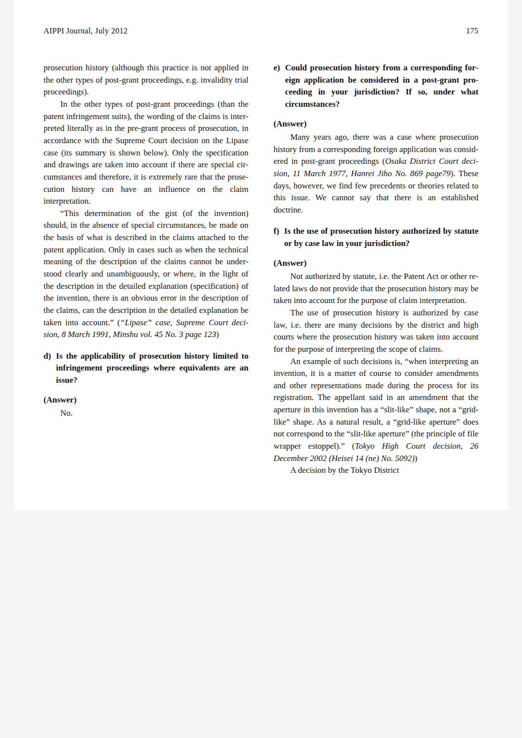AIPPI Journal, July 2012 175
prosecution history (although this practice is not applied in the other types of post-grant proceedings, e.g. invalidity trial proceedings).
In the other types of post-grant proceedings (than the patent infringement suits), the wording of the claims is interpreted literally as in the pre-grant process of prosecution, in accordance with the Supreme Court decision on the Lipase case (its summary is shown below). Only the specification and drawings are taken into account if there are special circumstances and therefore, it is extremely rare that the prosecution history can have an influence on the claim interpretation.
“This determination of the gist (of the invention) should, in the absence of special circumstances, be made on the basis of what is described in the claims attached to the patent application. Only in cases such as when the technical meaning of the description of the claims cannot be understood clearly and unambiguously, or where, in the light of the description in the detailed explanation (specification) of the invention, there is an obvious error in the description of the claims, can the description in the detailed explanation be taken into account.” (“Lipase” case, Supreme Court decision, 8 March 1991, Minshu vol. 45 No. 3 page 123)
d) Is the applicability of prosecution history limited to infringement proceedings where equivalents are an issue?
(Answer)
No.
e) Could prosecution history from a corresponding foreign application be considered in a post-grant proceeding in your jurisdiction? If so, under what circumstances?
(Answer)
Many years ago, there was a case where prosecution history from a corresponding foreign application was considered in post-grant proceedings (Osaka District Court decision, 11 March 1977, Hanrei Jiho No. 869 page79). These days, however, we find few precedents or theories related to this issue. We cannot say that there is an established doctrine.
f) Is the use of prosecution history authorized by statute or by case law in your jurisdiction?
(Answer)
Not authorized by statute, i.e. the Patent Act or other related laws do not provide that the prosecution history may be taken into account for the purpose of claim interpretation.
The use of prosecution history is authorized by case law, i.e. there are many decisions by the district and high courts where the prosecution history was taken into account for the purpose of interpreting the scope of claims.
An example of such decisions is, “when interpreting an invention, it is a matter of course to consider amendments and other representations made during the process for its registration. The appellant said in an amendment that the aperture in this invention has a “slit-like” shape, not a “grid-like” shape. As a natural result, a “grid-like aperture” does not correspond to the “slit-like aperture” (the principle of file wrapper estoppel).” (Tokyo High Court decision, 26 December 2002 (Heisei 14 (ne) No. 5092))
A decision by the Tokyo District